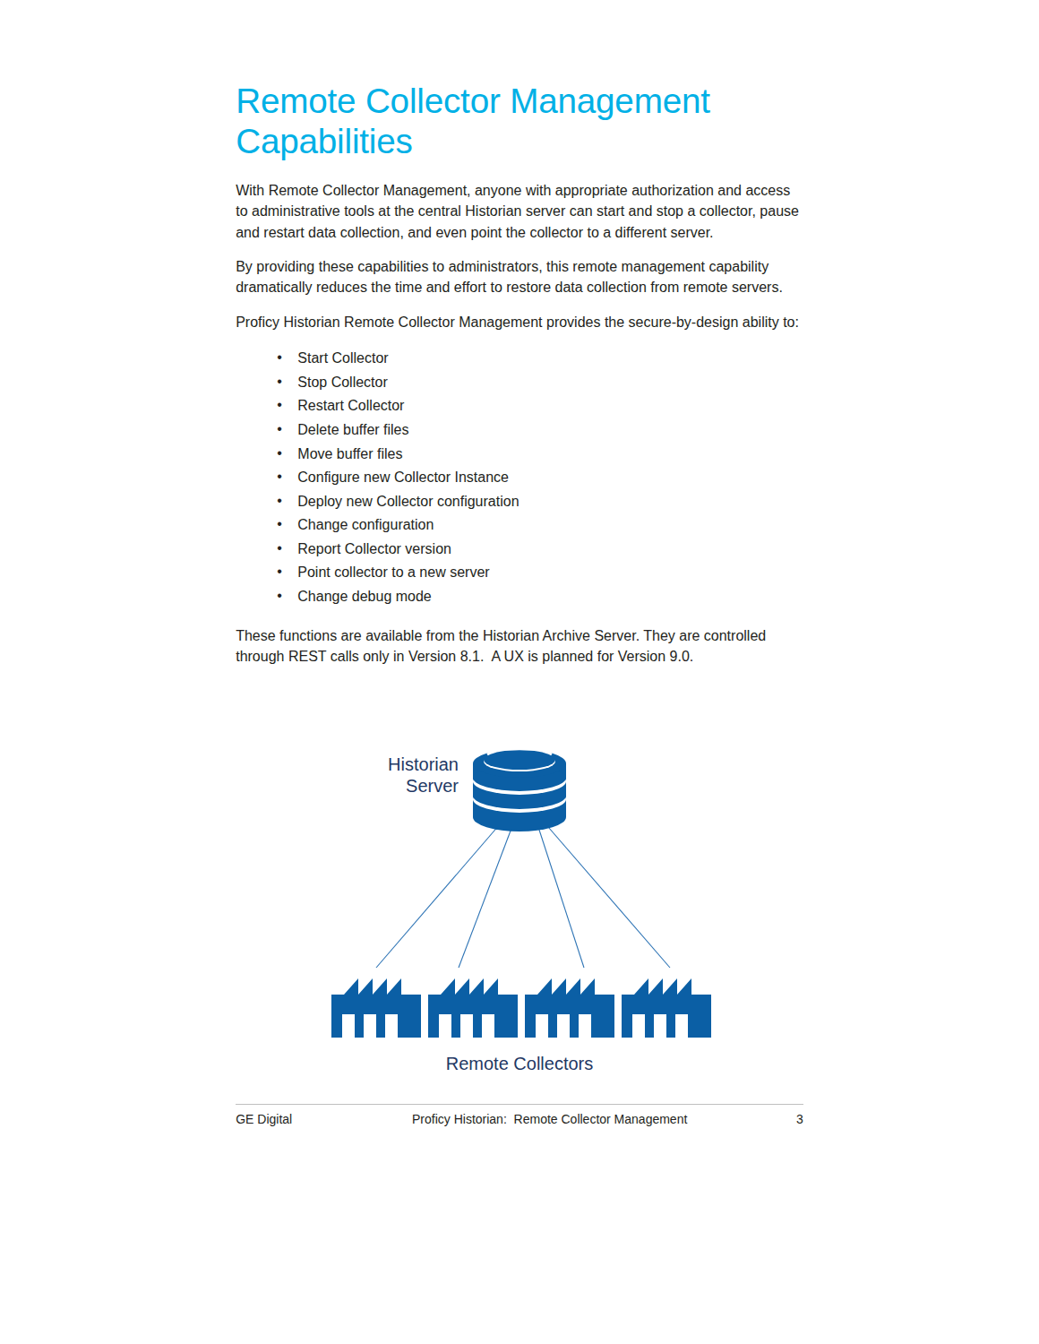Remote Collector Management Capabilities
With Remote Collector Management, anyone with appropriate authorization and access to administrative tools at the central Historian server can start and stop a collector, pause and restart data collection, and even point the collector to a different server.
By providing these capabilities to administrators, this remote management capability dramatically reduces the time and effort to restore data collection from remote servers.
Proficy Historian Remote Collector Management provides the secure-by-design ability to:
Start Collector
Stop Collector
Restart Collector
Delete buffer files
Move buffer files
Configure new Collector Instance
Deploy new Collector configuration
Change configuration
Report Collector version
Point collector to a new server
Change debug mode
These functions are available from the Historian Archive Server. They are controlled through REST calls only in Version 8.1. A UX is planned for Version 9.0.
Historian Server Remote Collectors
GE Digital
Proficy Historian: Remote Collector Management
3